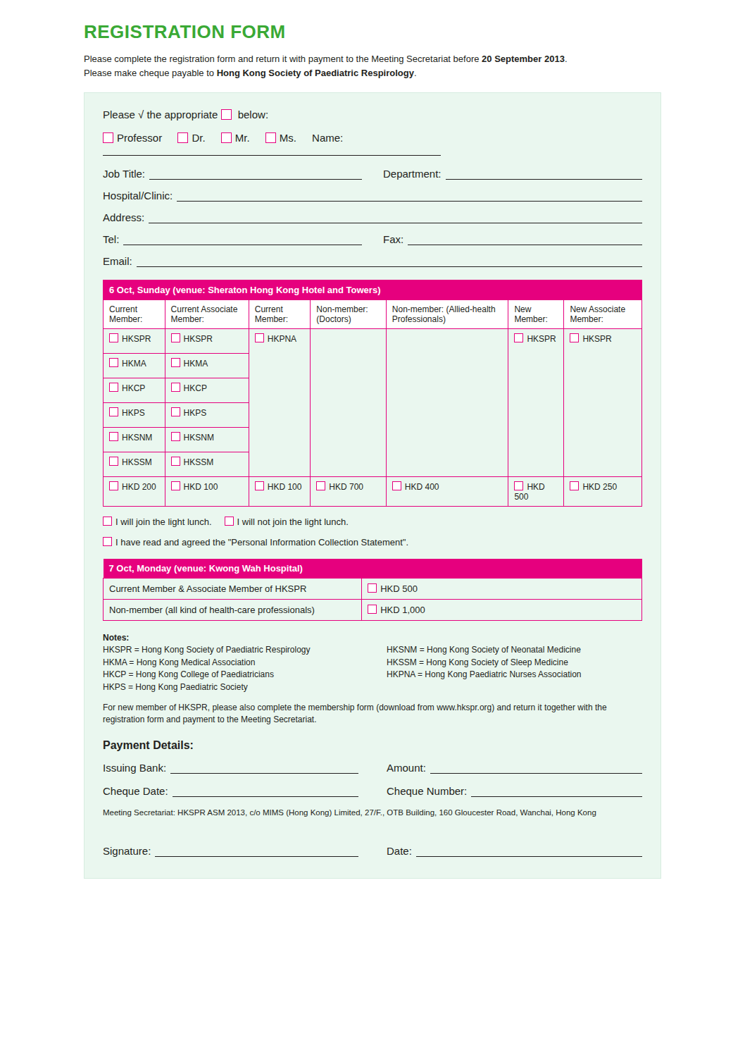REGISTRATION FORM
Please complete the registration form and return it with payment to the Meeting Secretariat before 20 September 2013.
Please make cheque payable to Hong Kong Society of Paediatric Respirology.
Please √ the appropriate below:
Professor Dr. Mr. Ms. Name:
Job Title:
Department:
Hospital/Clinic:
Address:
Tel:
Fax:
Email:
| 6 Oct, Sunday (venue: Sheraton Hong Kong Hotel and Towers) |
| --- |
| Current Member: | Current Associate Member: | Current Member: | Non-member: (Doctors) | Non-member: (Allied-health Professionals) | New Member: | New Associate Member: |
| HKSPR | HKSPR | HKPNA | | | HKSPR | HKSPR |
| HKMA | HKMA |
| HKCP | HKCP |
| HKPS | HKPS |
| HKSNM | HKSNM |
| HKSSM | HKSSM |
| HKD 200 | HKD 100 | HKD 100 | HKD 700 | HKD 400 | HKD 500 | HKD 250 |
I will join the light lunch. I will not join the light lunch.
I have read and agreed the "Personal Information Collection Statement".
| 7 Oct, Monday (venue: Kwong Wah Hospital) |
| --- |
| Current Member & Associate Member of HKSPR | HKD 500 |
| Non-member (all kind of health-care professionals) | HKD 1,000 |
Notes:
HKSPR = Hong Kong Society of Paediatric Respirology
HKMA = Hong Kong Medical Association
HKCP = Hong Kong College of Paediatricians
HKPS = Hong Kong Paediatric Society
HKSNM = Hong Kong Society of Neonatal Medicine
HKSSM = Hong Kong Society of Sleep Medicine
HKPNA = Hong Kong Paediatric Nurses Association
For new member of HKSPR, please also complete the membership form (download from www.hkspr.org) and return it together with the registration form and payment to the Meeting Secretariat.
Payment Details:
Issuing Bank:
Amount:
Cheque Date:
Cheque Number:
Meeting Secretariat: HKSPR ASM 2013, c/o MIMS (Hong Kong) Limited, 27/F., OTB Building, 160 Gloucester Road, Wanchai, Hong Kong
Signature:
Date: